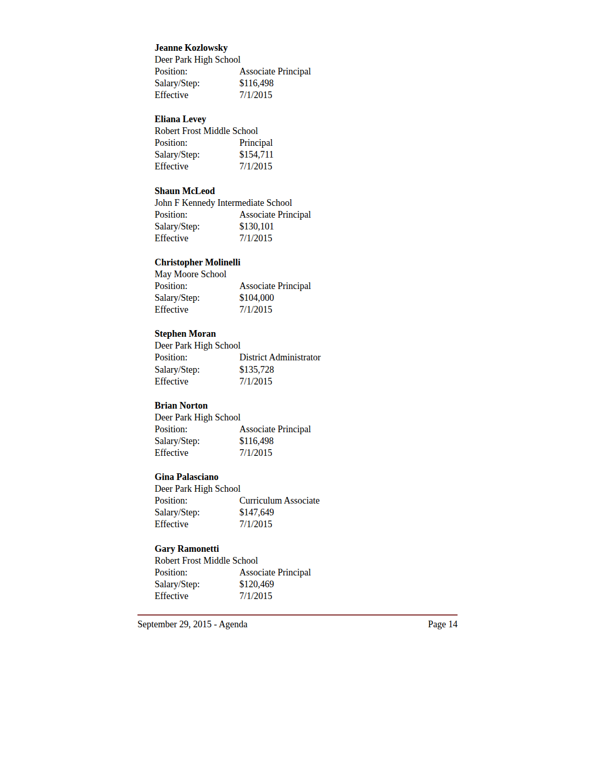Jeanne Kozlowsky
Deer Park High School
Position: Associate Principal
Salary/Step:$116,498
Effective 7/1/2015
Eliana Levey
Robert Frost Middle School
Position: Principal
Salary/Step:$154,711
Effective 7/1/2015
Shaun McLeod
John F Kennedy Intermediate School
Position: Associate Principal
Salary/Step:$130,101
Effective 7/1/2015
Christopher Molinelli
May Moore School
Position: Associate Principal
Salary/Step:$104,000
Effective 7/1/2015
Stephen Moran
Deer Park High School
Position: District Administrator
Salary/Step:$135,728
Effective 7/1/2015
Brian Norton
Deer Park High School
Position: Associate Principal
Salary/Step:$116,498
Effective 7/1/2015
Gina Palasciano
Deer Park High School
Position: Curriculum Associate
Salary/Step:$147,649
Effective 7/1/2015
Gary Ramonetti
Robert Frost Middle School
Position: Associate Principal
Salary/Step:$120,469
Effective 7/1/2015
September 29, 2015 - Agenda Page 14